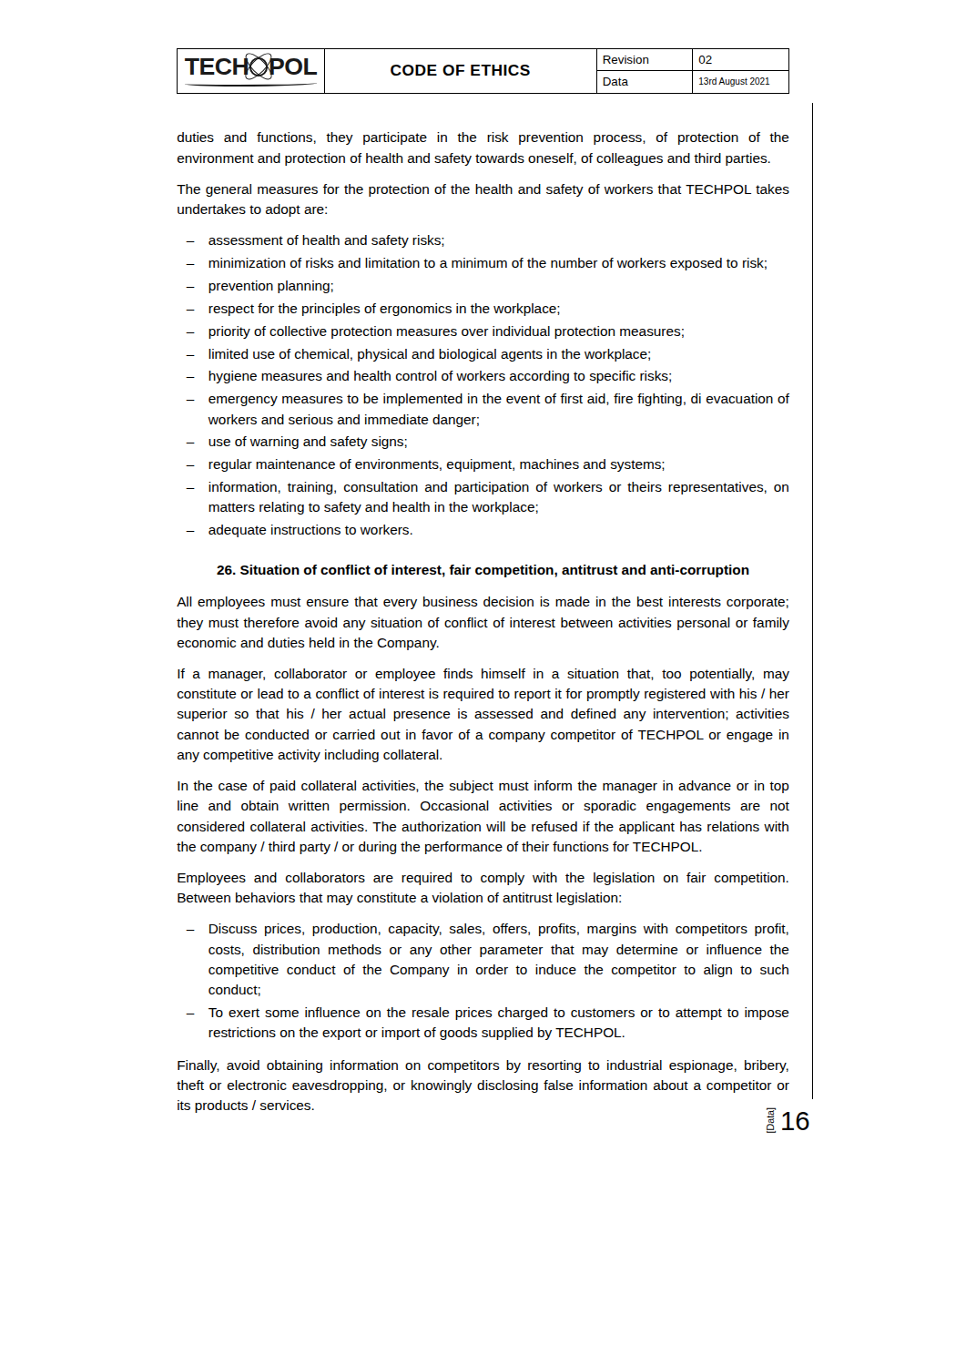| TECH POL | CODE OF ETHICS | Revision | 02 |
| Data | 13rd August 2021 |
duties and functions, they participate in the risk prevention process, of protection of the environment and protection of health and safety towards oneself, of colleagues and third parties.
The general measures for the protection of the health and safety of workers that TECHPOL takes undertakes to adopt are:
assessment of health and safety risks;
minimization of risks and limitation to a minimum of the number of workers exposed to risk;
prevention planning;
respect for the principles of ergonomics in the workplace;
priority of collective protection measures over individual protection measures;
limited use of chemical, physical and biological agents in the workplace;
hygiene measures and health control of workers according to specific risks;
emergency measures to be implemented in the event of first aid, fire fighting, di evacuation of workers and serious and immediate danger;
use of warning and safety signs;
regular maintenance of environments, equipment, machines and systems;
information, training, consultation and participation of workers or theirs representatives, on matters relating to safety and health in the workplace;
adequate instructions to workers.
26. Situation of conflict of interest, fair competition, antitrust and anti-corruption
All employees must ensure that every business decision is made in the best interests corporate; they must therefore avoid any situation of conflict of interest between activities personal or family economic and duties held in the Company.
If a manager, collaborator or employee finds himself in a situation that, too potentially, may constitute or lead to a conflict of interest is required to report it for promptly registered with his / her superior so that his / her actual presence is assessed and defined any intervention; activities cannot be conducted or carried out in favor of a company competitor of TECHPOL or engage in any competitive activity including collateral.
In the case of paid collateral activities, the subject must inform the manager in advance or in top line and obtain written permission. Occasional activities or sporadic engagements are not considered collateral activities. The authorization will be refused if the applicant has relations with the company / third party / or during the performance of their functions for TECHPOL.
Employees and collaborators are required to comply with the legislation on fair competition. Between behaviors that may constitute a violation of antitrust legislation:
Discuss prices, production, capacity, sales, offers, profits, margins with competitors profit, costs, distribution methods or any other parameter that may determine or influence the competitive conduct of the Company in order to induce the competitor to align to such conduct;
To exert some influence on the resale prices charged to customers or to attempt to impose restrictions on the export or import of goods supplied by TECHPOL.
Finally, avoid obtaining information on competitors by resorting to industrial espionage, bribery, theft or electronic eavesdropping, or knowingly disclosing false information about a competitor or its products / services.
[Data] 16